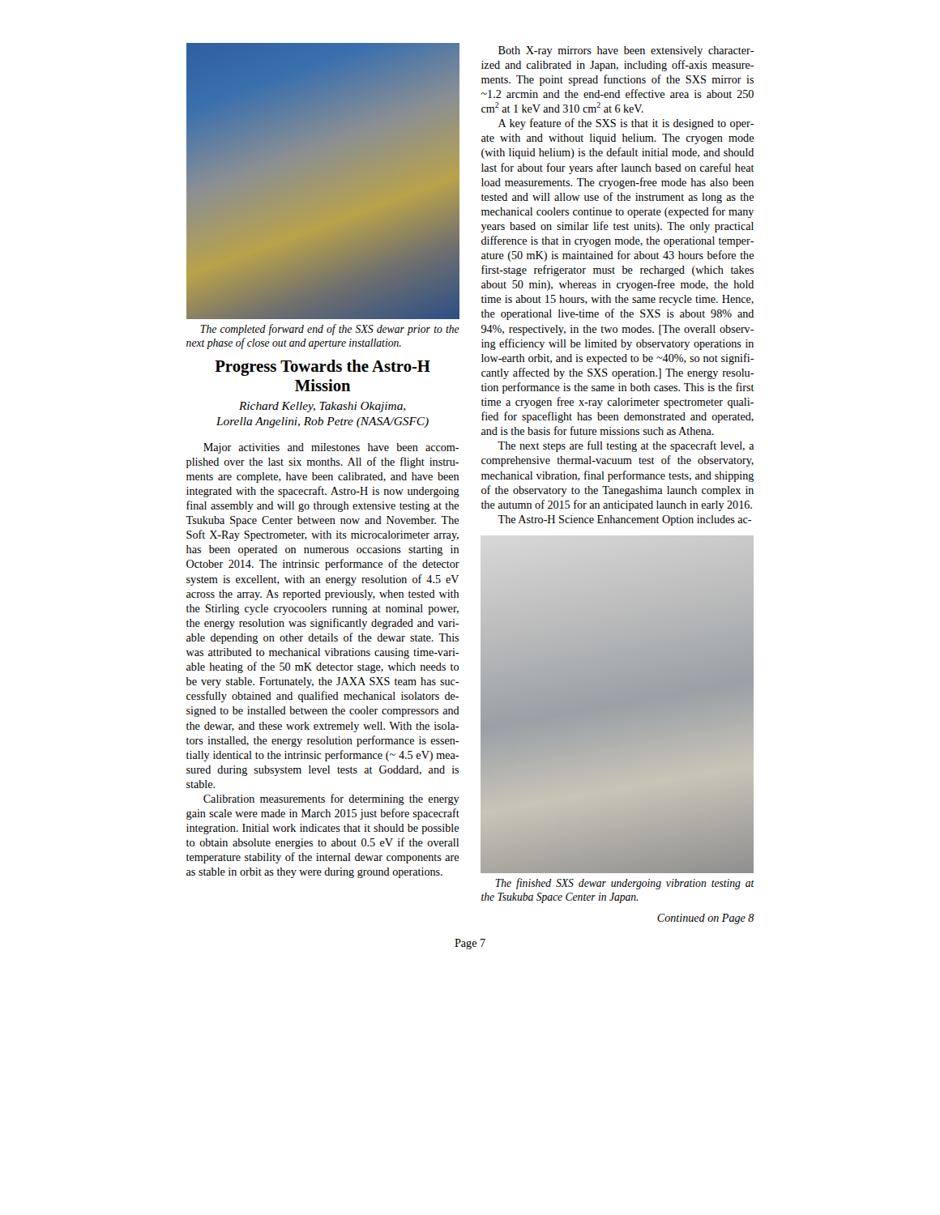The completed forward end of the SXS dewar prior to the next phase of close out and aperture installation.
Progress Towards the Astro-H Mission
Richard Kelley, Takashi Okajima,
Lorella Angelini, Rob Petre (NASA/GSFC)
Major activities and milestones have been accomplished over the last six months. All of the flight instruments are complete, have been calibrated, and have been integrated with the spacecraft. Astro-H is now undergoing final assembly and will go through extensive testing at the Tsukuba Space Center between now and November. The Soft X-Ray Spectrometer, with its microcalorimeter array, has been operated on numerous occasions starting in October 2014. The intrinsic performance of the detector system is excellent, with an energy resolution of 4.5 eV across the array. As reported previously, when tested with the Stirling cycle cryocoolers running at nominal power, the energy resolution was significantly degraded and variable depending on other details of the dewar state. This was attributed to mechanical vibrations causing time-variable heating of the 50 mK detector stage, which needs to be very stable. Fortunately, the JAXA SXS team has successfully obtained and qualified mechanical isolators designed to be installed between the cooler compressors and the dewar, and these work extremely well. With the isolators installed, the energy resolution performance is essentially identical to the intrinsic performance (~ 4.5 eV) measured during subsystem level tests at Goddard, and is stable.
Calibration measurements for determining the energy gain scale were made in March 2015 just before spacecraft integration. Initial work indicates that it should be possible to obtain absolute energies to about 0.5 eV if the overall temperature stability of the internal dewar components are as stable in orbit as they were during ground operations.
Both X-ray mirrors have been extensively characterized and calibrated in Japan, including off-axis measurements. The point spread functions of the SXS mirror is ~1.2 arcmin and the end-end effective area is about 250 cm2 at 1 keV and 310 cm2 at 6 keV.
A key feature of the SXS is that it is designed to operate with and without liquid helium. The cryogen mode (with liquid helium) is the default initial mode, and should last for about four years after launch based on careful heat load measurements. The cryogen-free mode has also been tested and will allow use of the instrument as long as the mechanical coolers continue to operate (expected for many years based on similar life test units). The only practical difference is that in cryogen mode, the operational temperature (50 mK) is maintained for about 43 hours before the first-stage refrigerator must be recharged (which takes about 50 min), whereas in cryogen-free mode, the hold time is about 15 hours, with the same recycle time. Hence, the operational live-time of the SXS is about 98% and 94%, respectively, in the two modes. [The overall observing efficiency will be limited by observatory operations in low-earth orbit, and is expected to be ~40%, so not significantly affected by the SXS operation.] The energy resolution performance is the same in both cases. This is the first time a cryogen free x-ray calorimeter spectrometer qualified for spaceflight has been demonstrated and operated, and is the basis for future missions such as Athena.
The next steps are full testing at the spacecraft level, a comprehensive thermal-vacuum test of the observatory, mechanical vibration, final performance tests, and shipping of the observatory to the Tanegashima launch complex in the autumn of 2015 for an anticipated launch in early 2016.
The Astro-H Science Enhancement Option includes ac-
The finished SXS dewar undergoing vibration testing at the Tsukuba Space Center in Japan.
Continued on Page 8
Page 7